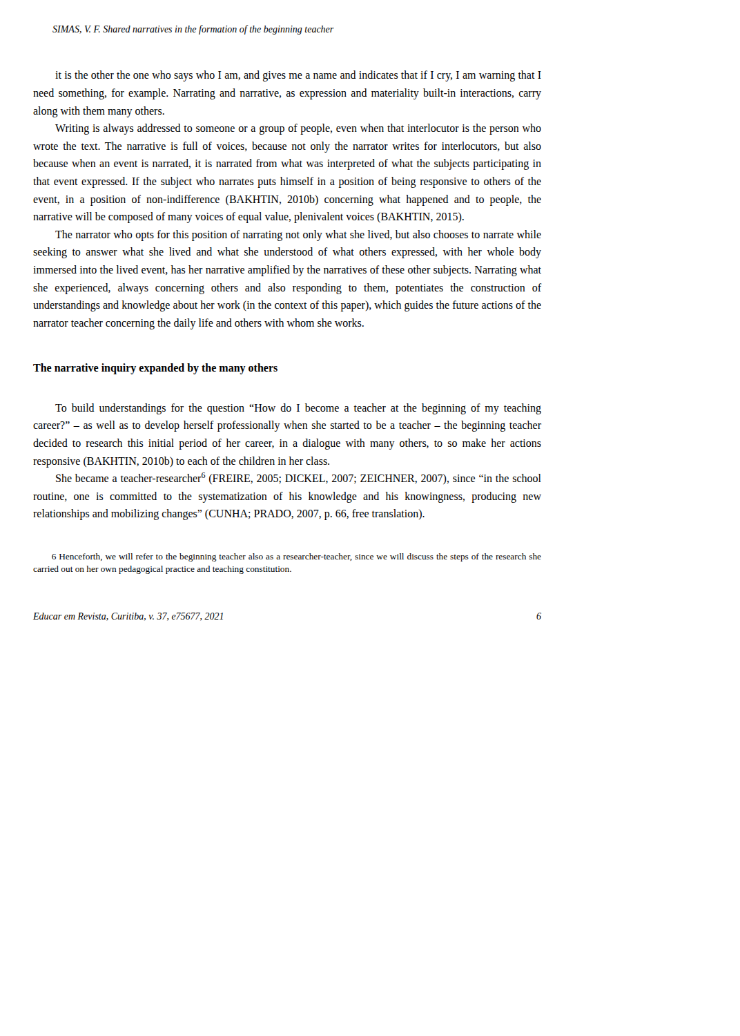SIMAS, V. F. Shared narratives in the formation of the beginning teacher
it is the other the one who says who I am, and gives me a name and indicates that if I cry, I am warning that I need something, for example. Narrating and narrative, as expression and materiality built-in interactions, carry along with them many others.
Writing is always addressed to someone or a group of people, even when that interlocutor is the person who wrote the text. The narrative is full of voices, because not only the narrator writes for interlocutors, but also because when an event is narrated, it is narrated from what was interpreted of what the subjects participating in that event expressed. If the subject who narrates puts himself in a position of being responsive to others of the event, in a position of non-indifference (BAKHTIN, 2010b) concerning what happened and to people, the narrative will be composed of many voices of equal value, plenivalent voices (BAKHTIN, 2015).
The narrator who opts for this position of narrating not only what she lived, but also chooses to narrate while seeking to answer what she lived and what she understood of what others expressed, with her whole body immersed into the lived event, has her narrative amplified by the narratives of these other subjects. Narrating what she experienced, always concerning others and also responding to them, potentiates the construction of understandings and knowledge about her work (in the context of this paper), which guides the future actions of the narrator teacher concerning the daily life and others with whom she works.
The narrative inquiry expanded by the many others
To build understandings for the question “How do I become a teacher at the beginning of my teaching career?” – as well as to develop herself professionally when she started to be a teacher – the beginning teacher decided to research this initial period of her career, in a dialogue with many others, to so make her actions responsive (BAKHTIN, 2010b) to each of the children in her class.
She became a teacher-researcher6 (FREIRE, 2005; DICKEL, 2007; ZEICHNER, 2007), since “in the school routine, one is committed to the systematization of his knowledge and his knowingness, producing new relationships and mobilizing changes” (CUNHA; PRADO, 2007, p. 66, free translation).
6 Henceforth, we will refer to the beginning teacher also as a researcher-teacher, since we will discuss the steps of the research she carried out on her own pedagogical practice and teaching constitution.
Educar em Revista, Curitiba, v. 37, e75677, 2021 6